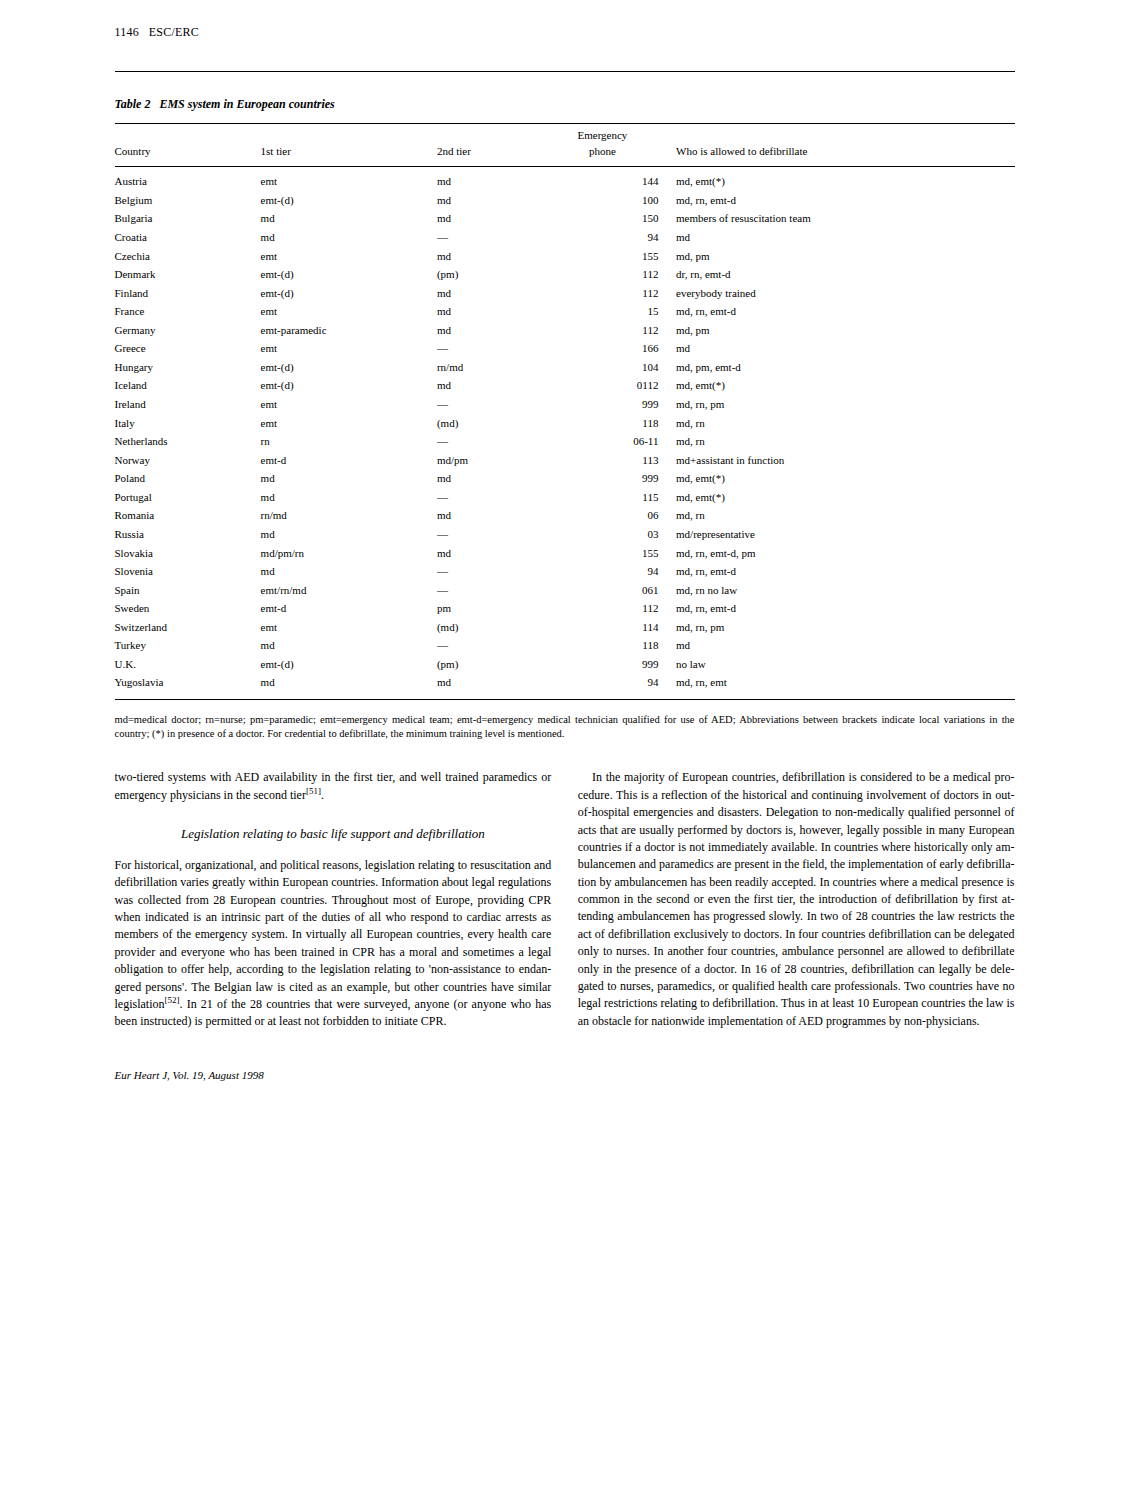1146 ESC/ERC
Table 2 EMS system in European countries
| Country | 1st tier | 2nd tier | Emergency phone | Who is allowed to defibrillate |
| --- | --- | --- | --- | --- |
| Austria | emt | md | 144 | md, emt(*) |
| Belgium | emt-(d) | md | 100 | md, rn, emt-d |
| Bulgaria | md | md | 150 | members of resuscitation team |
| Croatia | md | — | 94 | md |
| Czechia | emt | md | 155 | md, pm |
| Denmark | emt-(d) | (pm) | 112 | dr, rn, emt-d |
| Finland | emt-(d) | md | 112 | everybody trained |
| France | emt | md | 15 | md, rn, emt-d |
| Germany | emt-paramedic | md | 112 | md, pm |
| Greece | emt | — | 166 | md |
| Hungary | emt-(d) | rn/md | 104 | md, pm, emt-d |
| Iceland | emt-(d) | md | 0112 | md, emt(*) |
| Ireland | emt | — | 999 | md, rn, pm |
| Italy | emt | (md) | 118 | md, rn |
| Netherlands | rn | — | 06-11 | md, rn |
| Norway | emt-d | md/pm | 113 | md+assistant in function |
| Poland | md | md | 999 | md, emt(*) |
| Portugal | md | — | 115 | md, emt(*) |
| Romania | rn/md | md | 06 | md, rn |
| Russia | md | — | 03 | md/representative |
| Slovakia | md/pm/rn | md | 155 | md, rn, emt-d, pm |
| Slovenia | md | — | 94 | md, rn, emt-d |
| Spain | emt/rn/md | — | 061 | md, rn no law |
| Sweden | emt-d | pm | 112 | md, rn, emt-d |
| Switzerland | emt | (md) | 114 | md, rn, pm |
| Turkey | md | — | 118 | md |
| U.K. | emt-(d) | (pm) | 999 | no law |
| Yugoslavia | md | md | 94 | md, rn, emt |
md=medical doctor; rn=nurse; pm=paramedic; emt=emergency medical team; emt-d=emergency medical technician qualified for use of AED; Abbreviations between brackets indicate local variations in the country; (*) in presence of a doctor. For credential to defibrillate, the minimum training level is mentioned.
two-tiered systems with AED availability in the first tier, and well trained paramedics or emergency physicians in the second tier[51].
Legislation relating to basic life support and defibrillation
For historical, organizational, and political reasons, legislation relating to resuscitation and defibrillation varies greatly within European countries. Information about legal regulations was collected from 28 European countries. Throughout most of Europe, providing CPR when indicated is an intrinsic part of the duties of all who respond to cardiac arrests as members of the emergency system. In virtually all European countries, every health care provider and everyone who has been trained in CPR has a moral and sometimes a legal obligation to offer help, according to the legislation relating to 'non-assistance to endangered persons'. The Belgian law is cited as an example, but other countries have similar legislation[52]. In 21 of the 28 countries that were surveyed, anyone (or anyone who has been instructed) is permitted or at least not forbidden to initiate CPR.
In the majority of European countries, defibrillation is considered to be a medical procedure. This is a reflection of the historical and continuing involvement of doctors in out-of-hospital emergencies and disasters. Delegation to non-medically qualified personnel of acts that are usually performed by doctors is, however, legally possible in many European countries if a doctor is not immediately available. In countries where historically only ambulancemen and paramedics are present in the field, the implementation of early defibrillation by ambulancemen has been readily accepted. In countries where a medical presence is common in the second or even the first tier, the introduction of defibrillation by first attending ambulancemen has progressed slowly. In two of 28 countries the law restricts the act of defibrillation exclusively to doctors. In four countries defibrillation can be delegated only to nurses. In another four countries, ambulance personnel are allowed to defibrillate only in the presence of a doctor. In 16 of 28 countries, defibrillation can legally be delegated to nurses, paramedics, or qualified health care professionals. Two countries have no legal restrictions relating to defibrillation. Thus in at least 10 European countries the law is an obstacle for nationwide implementation of AED programmes by non-physicians.
Eur Heart J, Vol. 19, August 1998